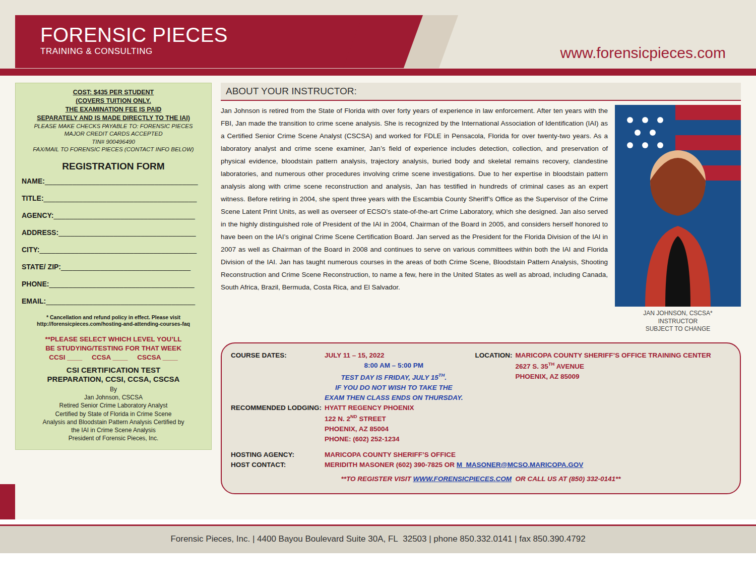FORENSIC PIECES
TRAINING & CONSULTING
www.forensicpieces.com
COST: $435 PER STUDENT
(COVERS TUITION ONLY.
THE EXAMINATION FEE IS PAID
SEPARATELY AND IS MADE DIRECTLY TO THE IAI)
PLEASE MAKE CHECKS PAYABLE TO: FORENSIC PIECES
MAJOR CREDIT CARDS ACCEPTED
TIN# 900496490
FAX/MAIL TO FORENSIC PIECES (CONTACT INFO BELOW)
REGISTRATION FORM
NAME:_______________________________________
TITLE:_______________________________________
AGENCY:____________________________________
ADDRESS:___________________________________
CITY:________________________________________
STATE/ ZIP:_________________________________
PHONE:_____________________________________
EMAIL:______________________________________
* Cancellation and refund policy in effect. Please visit
http://forensicpieces.com/hosting-and-attending-courses-faq
**PLEASE SELECT WHICH LEVEL YOU’LL
BE STUDYING/TESTING FOR THAT WEEK
CCSI ____ CCSA ____ CSCSA ____
CSI CERTIFICATION TEST
PREPARATION, CCSI, CCSA, CSCSA
By
Jan Johnson, CSCSA
Retired Senior Crime Laboratory Analyst
Certified by State of Florida in Crime Scene
Analysis and Bloodstain Pattern Analysis Certified by
the IAI in Crime Scene Analysis
President of Forensic Pieces, Inc.
ABOUT YOUR INSTRUCTOR:
Jan Johnson is retired from the State of Florida with over forty years of experience in law enforcement. After ten years with the FBI, Jan made the transition to crime scene analysis. She is recognized by the International Association of Identification (IAI) as a Certified Senior Crime Scene Analyst (CSCSA) and worked for FDLE in Pensacola, Florida for over twenty-two years. As a laboratory analyst and crime scene examiner, Jan’s field of experience includes detection, collection, and preservation of physical evidence, bloodstain pattern analysis, trajectory analysis, buried body and skeletal remains recovery, clandestine laboratories, and numerous other procedures involving crime scene investigations. Due to her expertise in bloodstain pattern analysis along with crime scene reconstruction and analysis, Jan has testified in hundreds of criminal cases as an expert witness. Before retiring in 2004, she spent three years with the Escambia County Sheriff’s Office as the Supervisor of the Crime Scene Latent Print Units, as well as overseer of ECSO’s state-of-the-art Crime Laboratory, which she designed. Jan also served in the highly distinguished role of President of the IAI in 2004, Chairman of the Board in 2005, and considers herself honored to have been on the IAI’s original Crime Scene Certification Board. Jan served as the President for the Florida Division of the IAI in 2007 as well as Chairman of the Board in 2008 and continues to serve on various committees within both the IAI and Florida Division of the IAI. Jan has taught numerous courses in the areas of both Crime Scene, Bloodstain Pattern Analysis, Shooting Reconstruction and Crime Scene Reconstruction, to name a few, here in the United States as well as abroad, including Canada, South Africa, Brazil, Bermuda, Costa Rica, and El Salvador.
JAN JOHNSON, CSCSA*
INSTRUCTOR
SUBJECT TO CHANGE
| COURSE DATES: | JULY 11 – 15, 2022 | LOCATION: | MARICOPA COUNTY SHERIFF’S OFFICE TRAINING CENTER |
| | 8:00 AM – 5:00 PM | | 2627 S. 35 TH AVENUE |
| | TEST DAY IS FRIDAY, JULY 15 TH . | | PHOENIX, AZ 85009 |
| | IF YOU DO NOT WISH TO TAKE THE | | |
| | EXAM THEN CLASS ENDS ON THURSDAY. | | |
| RECOMMENDED LODGING: | HYATT REGENCY PHOENIX |
| | 122 N. 2 ND STREET |
| | PHOENIX, AZ 85004 |
| | PHONE: (602) 252-1234 |
| HOSTING AGENCY: | MARICOPA COUNTY SHERIFF’S OFFICE |
| HOST CONTACT: | MERIDITH MASONER (602) 390-7825 OR M_MASONER@MCSO.MARICOPA.GOV |
**TO REGISTER VISIT WWW.FORENSICPIECES.COM OR CALL US AT (850) 332-0141**
Forensic Pieces, Inc. | 4400 Bayou Boulevard Suite 30A, FL 32503 | phone 850.332.0141 | fax 850.390.4792